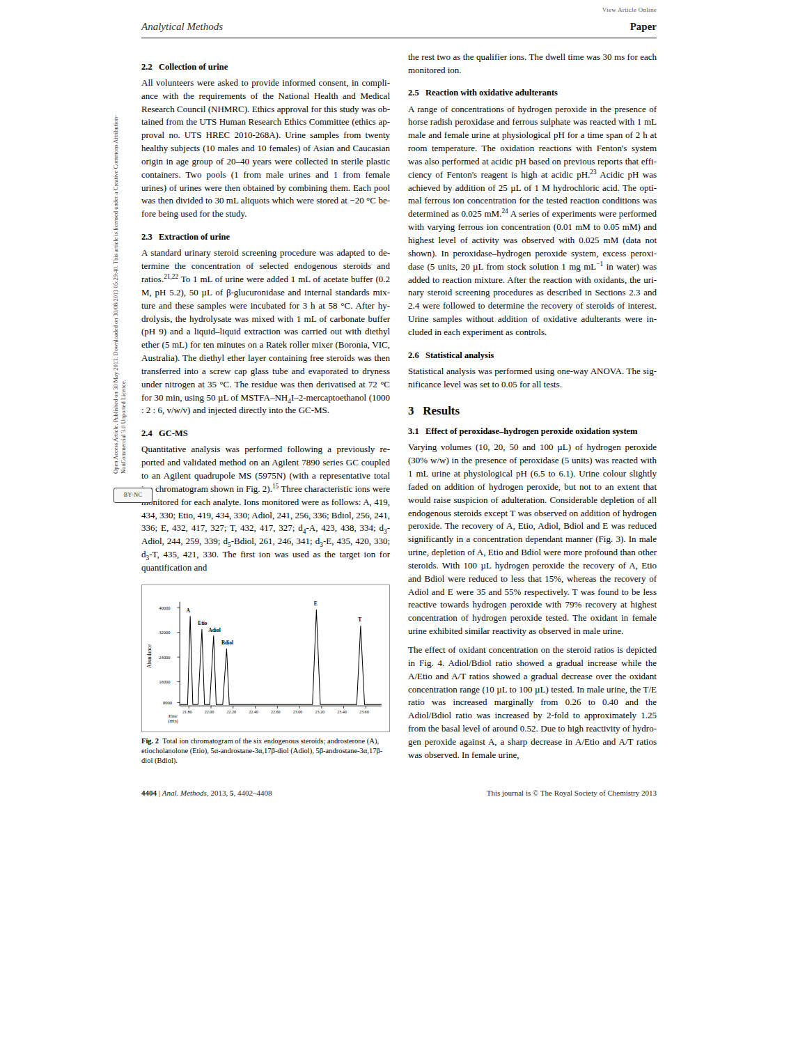View Article Online
Analytical Methods
Paper
Open Access Article. Published on 30 May 2013. Downloaded on 30/08/2013 05:29:40. This article is licensed under a Creative Commons Attribution-NonCommercial 3.0 Unported Licence.
BY-NC
2.2 Collection of urine
All volunteers were asked to provide informed consent, in compliance with the requirements of the National Health and Medical Research Council (NHMRC). Ethics approval for this study was obtained from the UTS Human Research Ethics Committee (ethics approval no. UTS HREC 2010-268A). Urine samples from twenty healthy subjects (10 males and 10 females) of Asian and Caucasian origin in age group of 20–40 years were collected in sterile plastic containers. Two pools (1 from male urines and 1 from female urines) of urines were then obtained by combining them. Each pool was then divided to 30 mL aliquots which were stored at −20 °C before being used for the study.
2.3 Extraction of urine
A standard urinary steroid screening procedure was adapted to determine the concentration of selected endogenous steroids and ratios.21,22 To 1 mL of urine were added 1 mL of acetate buffer (0.2 M, pH 5.2), 50 µL of β-glucuronidase and internal standards mixture and these samples were incubated for 3 h at 58 °C. After hydrolysis, the hydrolysate was mixed with 1 mL of carbonate buffer (pH 9) and a liquid–liquid extraction was carried out with diethyl ether (5 mL) for ten minutes on a Ratek roller mixer (Boronia, VIC, Australia). The diethyl ether layer containing free steroids was then transferred into a screw cap glass tube and evaporated to dryness under nitrogen at 35 °C. The residue was then derivatised at 72 °C for 30 min, using 50 µL of MSTFA–NH4I–2-mercaptoethanol (1000 : 2 : 6, v/w/v) and injected directly into the GC-MS.
2.4 GC-MS
Quantitative analysis was performed following a previously reported and validated method on an Agilent 7890 series GC coupled to an Agilent quadrupole MS (5975N) (with a representative total ion chromatogram shown in Fig. 2).15 Three characteristic ions were monitored for each analyte. Ions monitored were as follows: A, 419, 434, 330; Etio, 419, 434, 330; Adiol, 241, 256, 336; Bdiol, 256, 241, 336; E, 432, 417, 327; T, 432, 417, 327; d4-A, 423, 438, 334; d3-Adiol, 244, 259, 339; d5-Bdiol, 261, 246, 341; d3-E, 435, 420, 330; d3-T, 435, 421, 330. The first ion was used as the target ion for quantification and
40000 32000 24000 16000 8000 21.80 22.00 22.20 22.40 22.60 23.00 23.20 23.40 23.60 A Etio Adiol Bdiol E T Abundance Time (min)
Fig. 2 Total ion chromatogram of the six endogenous steroids; androsterone (A), etiocholanolone (Etio), 5α-androstane-3α,17β-diol (Adiol), 5β-androstane-3α,17β-diol (Bdiol).
the rest two as the qualifier ions. The dwell time was 30 ms for each monitored ion.
2.5 Reaction with oxidative adulterants
A range of concentrations of hydrogen peroxide in the presence of horse radish peroxidase and ferrous sulphate was reacted with 1 mL male and female urine at physiological pH for a time span of 2 h at room temperature. The oxidation reactions with Fenton's system was also performed at acidic pH based on previous reports that efficiency of Fenton's reagent is high at acidic pH.23 Acidic pH was achieved by addition of 25 µL of 1 M hydrochloric acid. The optimal ferrous ion concentration for the tested reaction conditions was determined as 0.025 mM.24 A series of experiments were performed with varying ferrous ion concentration (0.01 mM to 0.05 mM) and highest level of activity was observed with 0.025 mM (data not shown). In peroxidase–hydrogen peroxide system, excess peroxidase (5 units, 20 µL from stock solution 1 mg mL−1 in water) was added to reaction mixture. After the reaction with oxidants, the urinary steroid screening procedures as described in Sections 2.3 and 2.4 were followed to determine the recovery of steroids of interest. Urine samples without addition of oxidative adulterants were included in each experiment as controls.
2.6 Statistical analysis
Statistical analysis was performed using one-way ANOVA. The significance level was set to 0.05 for all tests.
3 Results
3.1 Effect of peroxidase–hydrogen peroxide oxidation system
Varying volumes (10, 20, 50 and 100 µL) of hydrogen peroxide (30% w/w) in the presence of peroxidase (5 units) was reacted with 1 mL urine at physiological pH (6.5 to 6.1). Urine colour slightly faded on addition of hydrogen peroxide, but not to an extent that would raise suspicion of adulteration. Considerable depletion of all endogenous steroids except T was observed on addition of hydrogen peroxide. The recovery of A, Etio, Adiol, Bdiol and E was reduced significantly in a concentration dependant manner (Fig. 3). In male urine, depletion of A, Etio and Bdiol were more profound than other steroids. With 100 µL hydrogen peroxide the recovery of A, Etio and Bdiol were reduced to less that 15%, whereas the recovery of Adiol and E were 35 and 55% respectively. T was found to be less reactive towards hydrogen peroxide with 79% recovery at highest concentration of hydrogen peroxide tested. The oxidant in female urine exhibited similar reactivity as observed in male urine.
The effect of oxidant concentration on the steroid ratios is depicted in Fig. 4. Adiol/Bdiol ratio showed a gradual increase while the A/Etio and A/T ratios showed a gradual decrease over the oxidant concentration range (10 µL to 100 µL) tested. In male urine, the T/E ratio was increased marginally from 0.26 to 0.40 and the Adiol/Bdiol ratio was increased by 2-fold to approximately 1.25 from the basal level of around 0.52. Due to high reactivity of hydrogen peroxide against A, a sharp decrease in A/Etio and A/T ratios was observed. In female urine,
4404 | Anal. Methods, 2013, 5, 4402–4408
This journal is © The Royal Society of Chemistry 2013